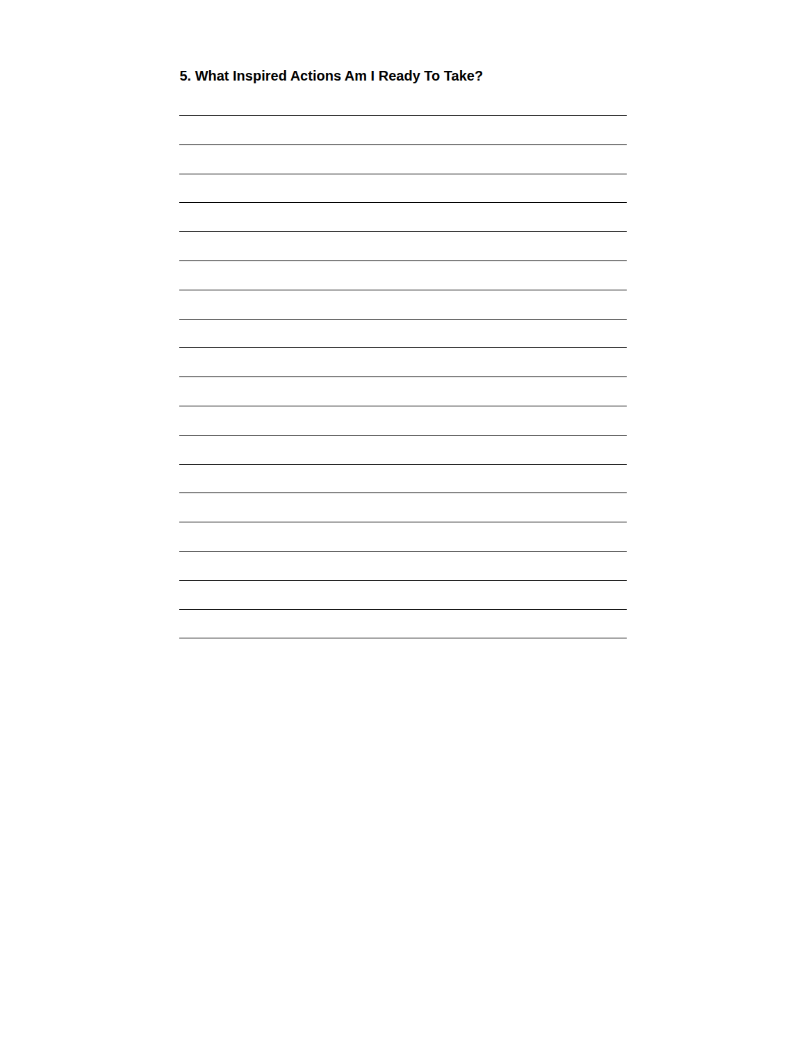5. What Inspired Actions Am I Ready To Take?